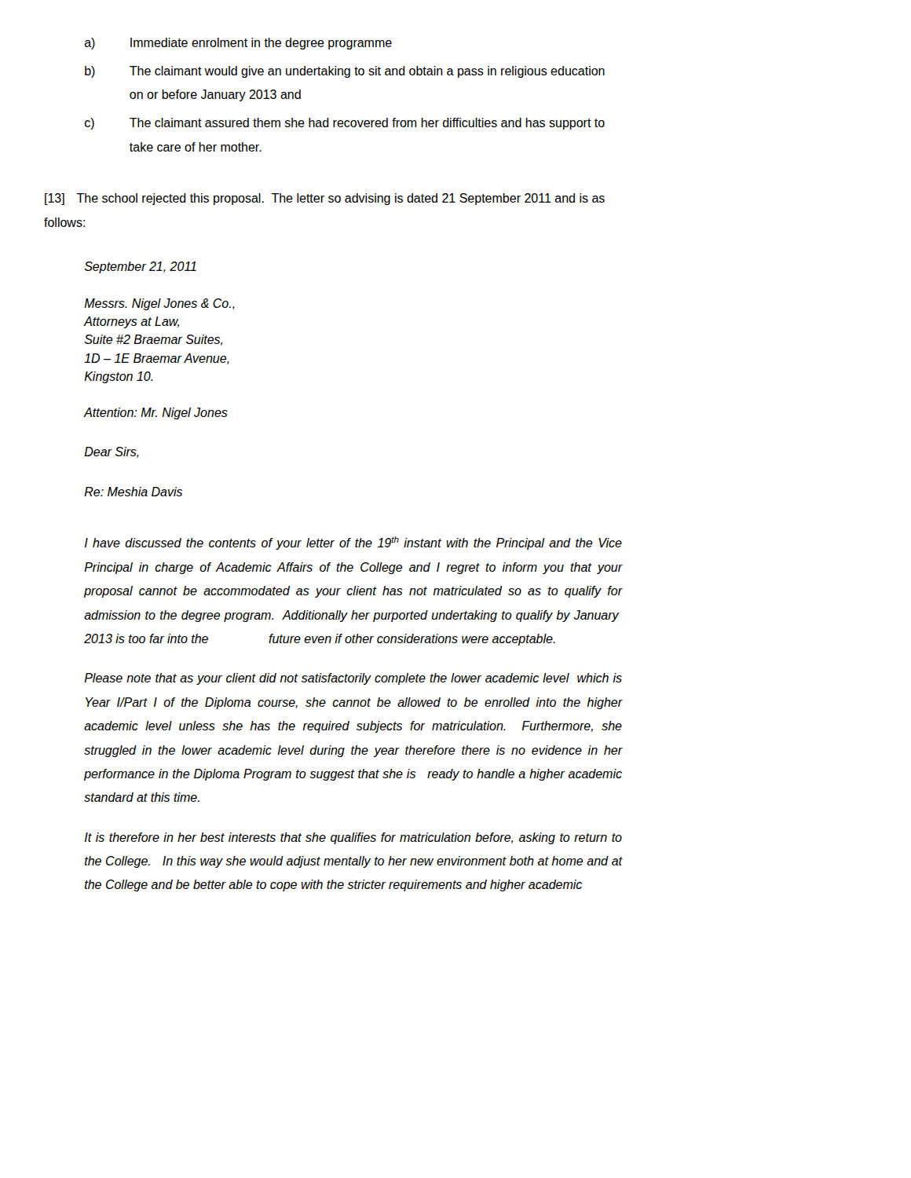a) Immediate enrolment in the degree programme
b) The claimant would give an undertaking to sit and obtain a pass in religious education on or before January 2013 and
c) The claimant assured them she had recovered from her difficulties and has support to take care of her mother.
[13] The school rejected this proposal. The letter so advising is dated 21 September 2011 and is as follows:
September 21, 2011
Messrs. Nigel Jones & Co.,
Attorneys at Law,
Suite #2 Braemar Suites,
1D – 1E Braemar Avenue,
Kingston 10.
Attention: Mr. Nigel Jones
Dear Sirs,
Re: Meshia Davis
I have discussed the contents of your letter of the 19th instant with the Principal and the Vice Principal in charge of Academic Affairs of the College and I regret to inform you that your proposal cannot be accommodated as your client has not matriculated so as to qualify for admission to the degree program. Additionally her purported undertaking to qualify by January 2013 is too far into the future even if other considerations were acceptable.
Please note that as your client did not satisfactorily complete the lower academic level which is Year I/Part I of the Diploma course, she cannot be allowed to be enrolled into the higher academic level unless she has the required subjects for matriculation. Furthermore, she struggled in the lower academic level during the year therefore there is no evidence in her performance in the Diploma Program to suggest that she is ready to handle a higher academic standard at this time.
It is therefore in her best interests that she qualifies for matriculation before, asking to return to the College. In this way she would adjust mentally to her new environment both at home and at the College and be better able to cope with the stricter requirements and higher academic